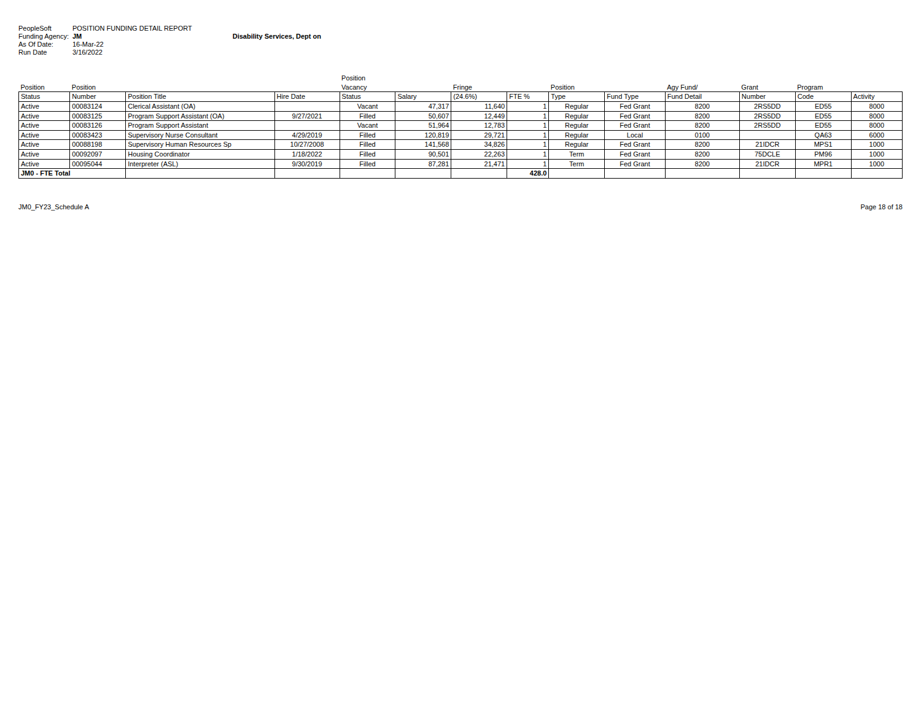| PeopleSoft | POSITION FUNDING DETAIL REPORT |
| Funding Agency: | JM | Disability Services, Dept on |
| As Of Date: | 16-Mar-22 |
| Run Date | 3/16/2022 |
| | | | | Position | | | | | | | | | |
| --- | --- | --- | --- | --- | --- | --- | --- | --- | --- | --- | --- | --- | --- |
| Position | Position | | | Vacancy | | Fringe | | Position | | Agy Fund/ | Grant | Program | |
| Status | Number | Position Title | Hire Date | Status | Salary | (24.6%) | FTE % | Type | Fund Type | Fund Detail | Number | Code | Activity |
| Active | 00083124 | Clerical Assistant (OA) | | Vacant | 47,317 | 11,640 | 1 | Regular | Fed Grant | 8200 | 2RS5DD | ED55 | 8000 |
| Active | 00083125 | Program Support Assistant (OA) | 9/27/2021 | Filled | 50,607 | 12,449 | 1 | Regular | Fed Grant | 8200 | 2RS5DD | ED55 | 8000 |
| Active | 00083126 | Program Support Assistant | | Vacant | 51,964 | 12,783 | 1 | Regular | Fed Grant | 8200 | 2RS5DD | ED55 | 8000 |
| Active | 00083423 | Supervisory Nurse Consultant | 4/29/2019 | Filled | 120,819 | 29,721 | 1 | Regular | Local | 0100 | | QA63 | 6000 |
| Active | 00088198 | Supervisory Human Resources Sp | 10/27/2008 | Filled | 141,568 | 34,826 | 1 | Regular | Fed Grant | 8200 | 21IDCR | MPS1 | 1000 |
| Active | 00092097 | Housing Coordinator | 1/18/2022 | Filled | 90,501 | 22,263 | 1 | Term | Fed Grant | 8200 | 75DCLE | PM96 | 1000 |
| Active | 00095044 | Interpreter (ASL) | 9/30/2019 | Filled | 87,281 | 21,471 | 1 | Term | Fed Grant | 8200 | 21IDCR | MPR1 | 1000 |
| JM0 - FTE Total | | | | | | 428.0 | | | | | | |
JM0_FY23_Schedule A
Page 18 of 18